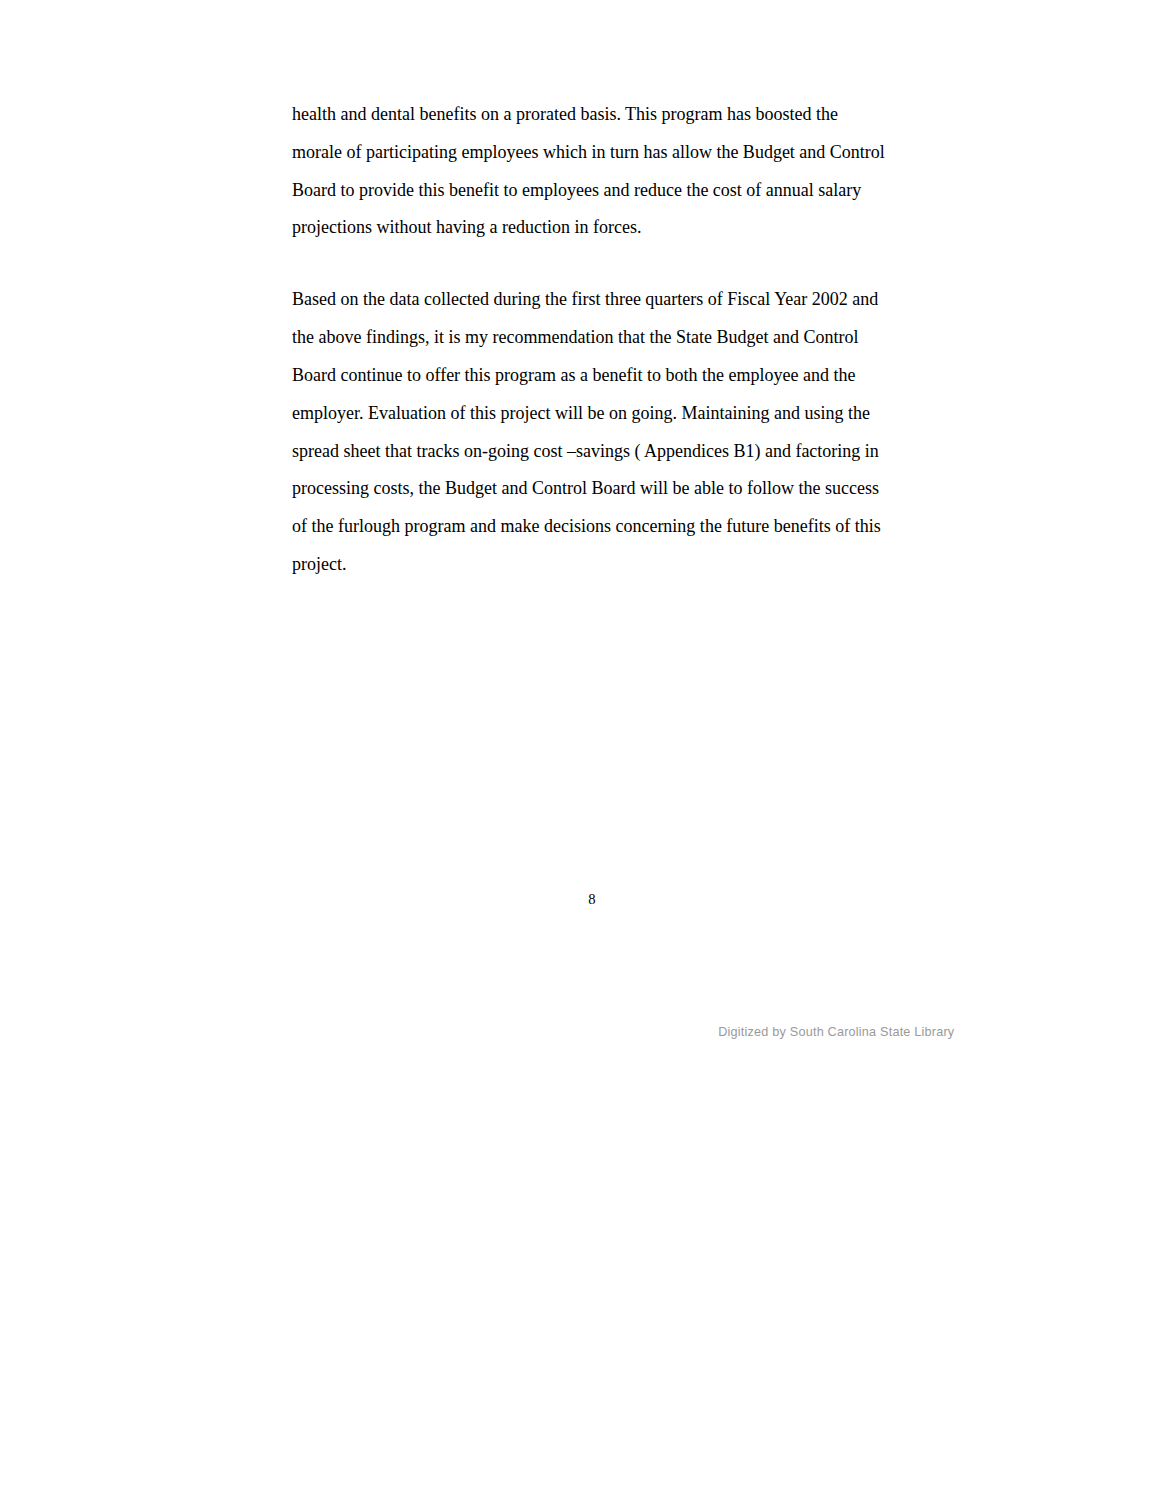health and dental benefits on a prorated basis. This program has boosted the morale of participating employees which in turn has allow the Budget and Control Board to provide this benefit to employees and reduce the cost of annual salary projections without having a reduction in forces.
Based on the data collected during the first three quarters of Fiscal Year 2002 and the above findings, it is my recommendation that the State Budget and Control Board continue to offer this program as a benefit to both the employee and the employer. Evaluation of this project will be on going. Maintaining and using the spread sheet that tracks on-going cost –savings ( Appendices B1) and factoring in processing costs, the Budget and Control Board will be able to follow the success of the furlough program and make decisions concerning the future benefits of this project.
8
Digitized by South Carolina State Library